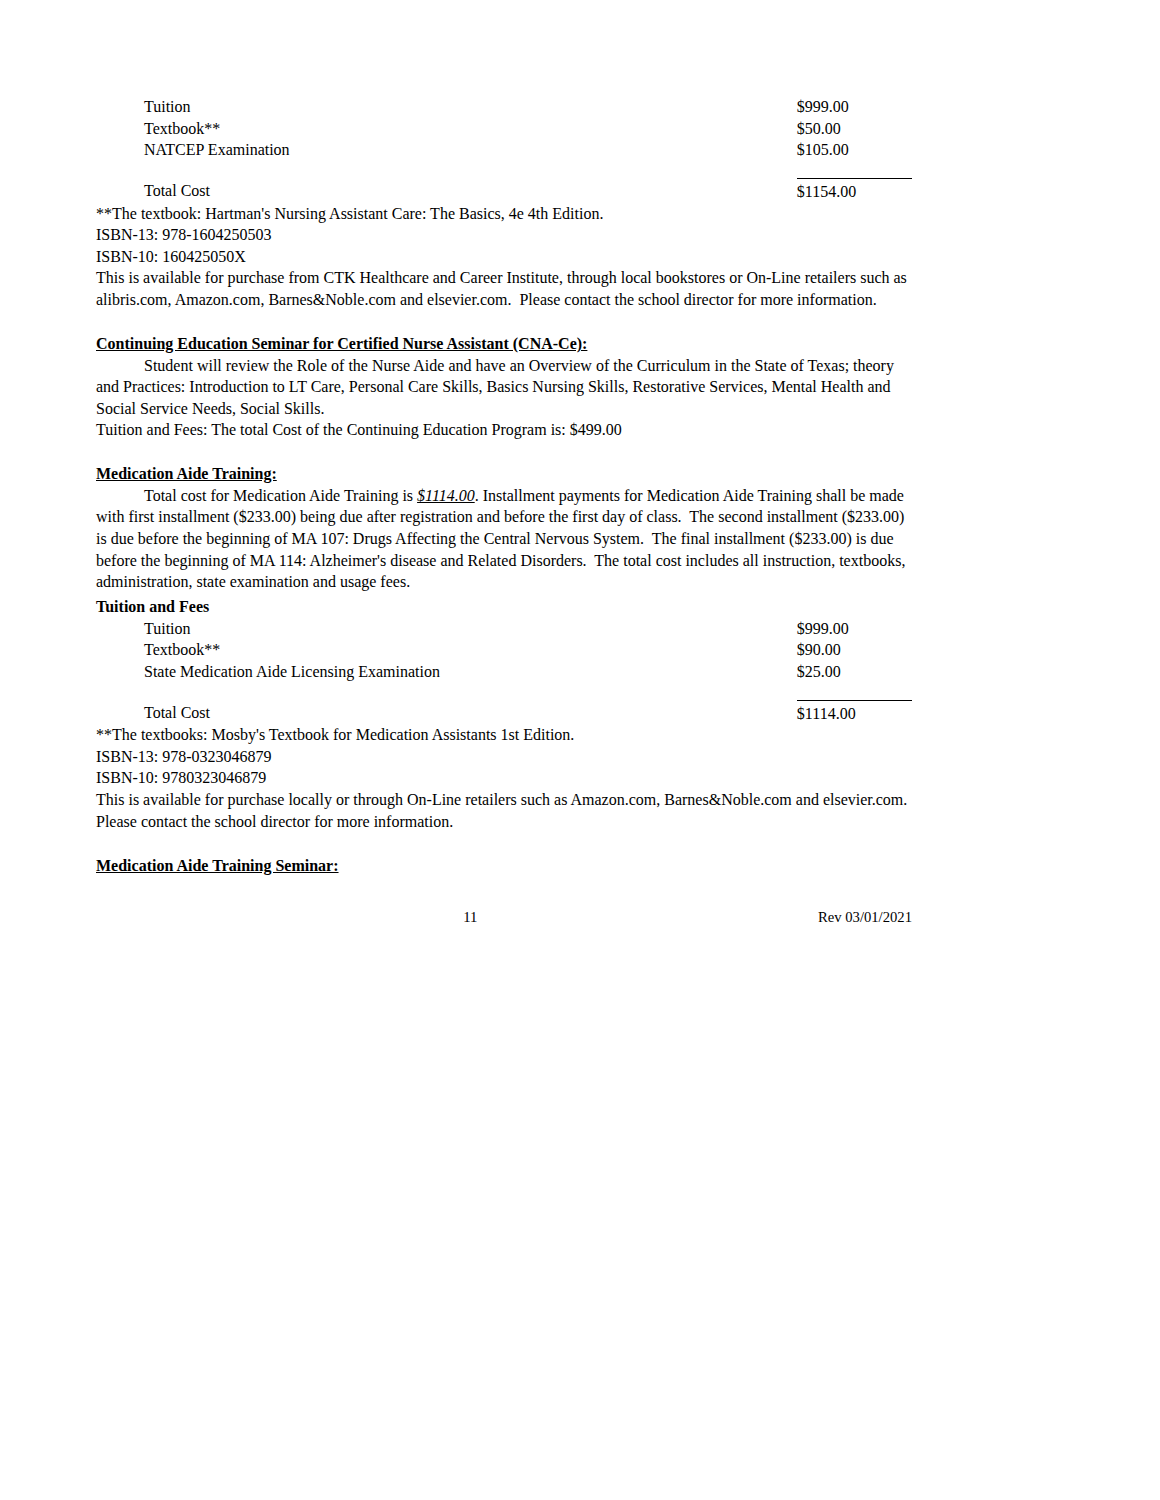| Tuition | $999.00 |
| Textbook** | $50.00 |
| NATCEP Examination | $105.00 |
| Total Cost | $1154.00 |
**The textbook: Hartman's Nursing Assistant Care: The Basics, 4e 4th Edition.
ISBN-13: 978-1604250503
ISBN-10: 160425050X
This is available for purchase from CTK Healthcare and Career Institute, through local bookstores or On-Line retailers such as alibris.com, Amazon.com, Barnes&Noble.com and elsevier.com. Please contact the school director for more information.
Continuing Education Seminar for Certified Nurse Assistant (CNA-Ce):
Student will review the Role of the Nurse Aide and have an Overview of the Curriculum in the State of Texas; theory and Practices: Introduction to LT Care, Personal Care Skills, Basics Nursing Skills, Restorative Services, Mental Health and Social Service Needs, Social Skills.
Tuition and Fees: The total Cost of the Continuing Education Program is: $499.00
Medication Aide Training:
Total cost for Medication Aide Training is $1114.00. Installment payments for Medication Aide Training shall be made with first installment ($233.00) being due after registration and before the first day of class. The second installment ($233.00) is due before the beginning of MA 107: Drugs Affecting the Central Nervous System. The final installment ($233.00) is due before the beginning of MA 114: Alzheimer's disease and Related Disorders. The total cost includes all instruction, textbooks, administration, state examination and usage fees.
Tuition and Fees
| Tuition | $999.00 |
| Textbook** | $90.00 |
| State Medication Aide Licensing Examination | $25.00 |
| Total Cost | $1114.00 |
**The textbooks: Mosby's Textbook for Medication Assistants 1st Edition.
ISBN-13: 978-0323046879
ISBN-10: 9780323046879
This is available for purchase locally or through On-Line retailers such as Amazon.com, Barnes&Noble.com and elsevier.com. Please contact the school director for more information.
Medication Aide Training Seminar:
11 Rev 03/01/2021